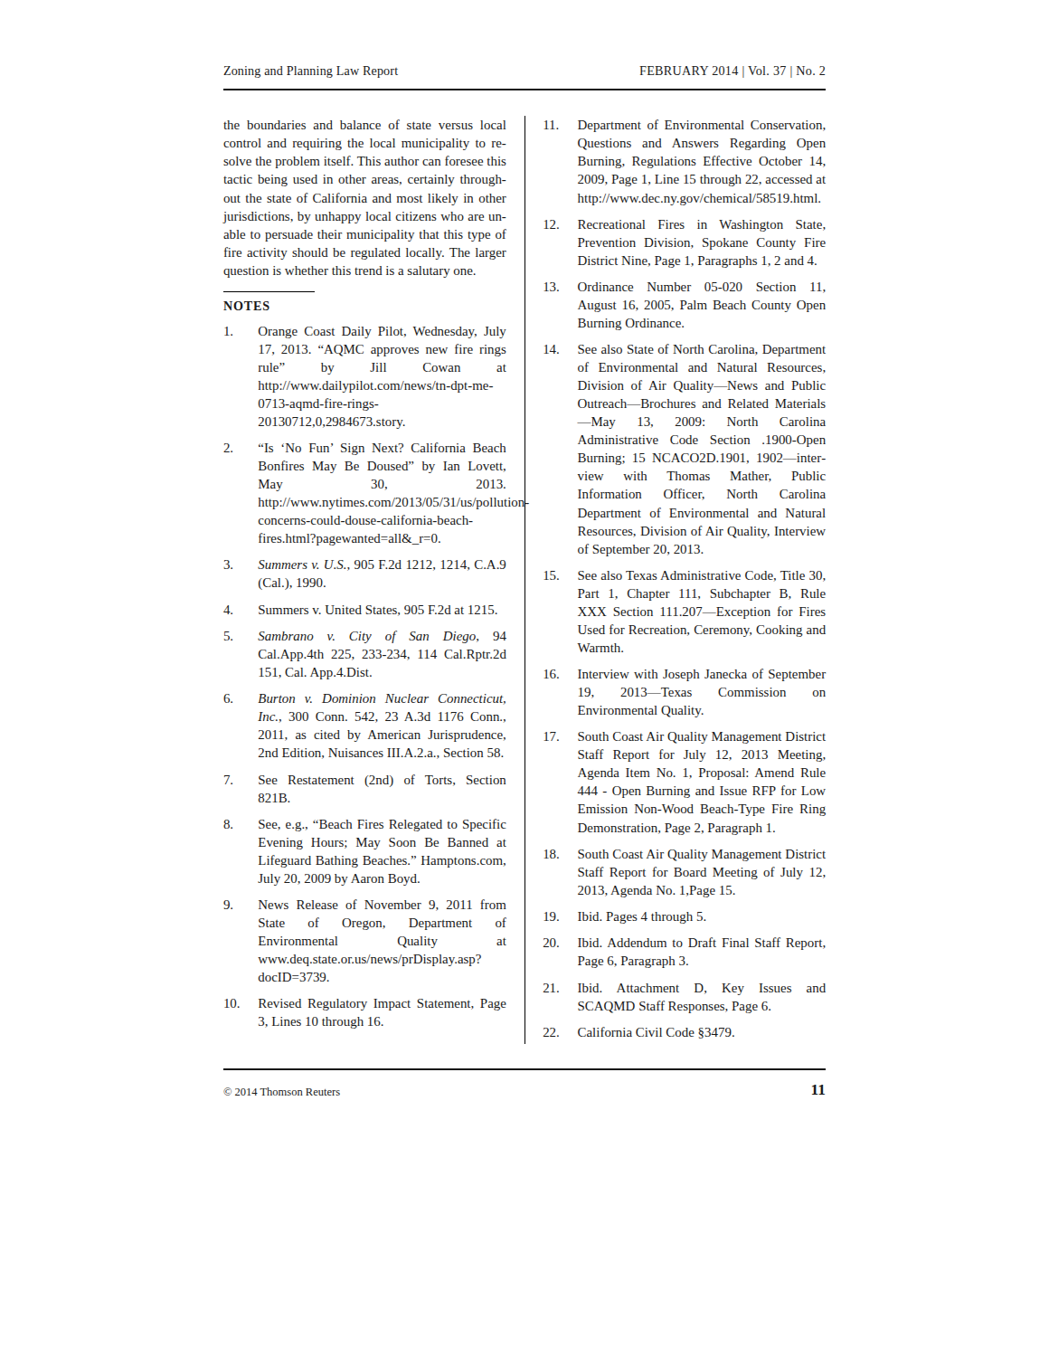Zoning and Planning Law Report
FEBRUARY 2014 | Vol. 37 | No. 2
the boundaries and balance of state versus local control and requiring the local municipality to resolve the problem itself. This author can foresee this tactic being used in other areas, certainly throughout the state of California and most likely in other jurisdictions, by unhappy local citizens who are unable to persuade their municipality that this type of fire activity should be regulated locally. The larger question is whether this trend is a salutary one.
NOTES
Orange Coast Daily Pilot, Wednesday, July 17, 2013. “AQMC approves new fire rings rule” by Jill Cowan at http://www.dailypilot.com/news/tn-dpt-me-0713-aqmd-fire-rings-20130712,0,2984673.story.
“Is ‘No Fun’ Sign Next? California Beach Bonfires May Be Doused” by Ian Lovett, May 30, 2013. http://www.nytimes.com/2013/05/31/us/pollution-concerns-could-douse-california-beach-fires.html?pagewanted=all&_r=0.
Summers v. U.S., 905 F.2d 1212, 1214, C.A.9 (Cal.), 1990.
Summers v. United States, 905 F.2d at 1215.
Sambrano v. City of San Diego, 94 Cal.App.4th 225, 233-234, 114 Cal.Rptr.2d 151, Cal. App.4.Dist.
Burton v. Dominion Nuclear Connecticut, Inc., 300 Conn. 542, 23 A.3d 1176 Conn., 2011, as cited by American Jurisprudence, 2nd Edition, Nuisances III.A.2.a., Section 58.
See Restatement (2nd) of Torts, Section 821B.
See, e.g., “Beach Fires Relegated to Specific Evening Hours; May Soon Be Banned at Lifeguard Bathing Beaches.” Hamptons.com, July 20, 2009 by Aaron Boyd.
News Release of November 9, 2011 from State of Oregon, Department of Environmental Quality at www.deq.state.or.us/news/prDisplay.asp?docID=3739.
Revised Regulatory Impact Statement, Page 3, Lines 10 through 16.
Department of Environmental Conservation, Questions and Answers Regarding Open Burning, Regulations Effective October 14, 2009, Page 1, Line 15 through 22, accessed at http://www.dec.ny.gov/chemical/58519.html.
Recreational Fires in Washington State, Prevention Division, Spokane County Fire District Nine, Page 1, Paragraphs 1, 2 and 4.
Ordinance Number 05-020 Section 11, August 16, 2005, Palm Beach County Open Burning Ordinance.
See also State of North Carolina, Department of Environmental and Natural Resources, Division of Air Quality—News and Public Outreach—Brochures and Related Materials—May 13, 2009: North Carolina Administrative Code Section .1900-Open Burning; 15 NCACO2D.1901, 1902—interview with Thomas Mather, Public Information Officer, North Carolina Department of Environmental and Natural Resources, Division of Air Quality, Interview of September 20, 2013.
See also Texas Administrative Code, Title 30, Part 1, Chapter 111, Subchapter B, Rule XXX Section 111.207—Exception for Fires Used for Recreation, Ceremony, Cooking and Warmth.
Interview with Joseph Janecka of September 19, 2013—Texas Commission on Environmental Quality.
South Coast Air Quality Management District Staff Report for July 12, 2013 Meeting, Agenda Item No. 1, Proposal: Amend Rule 444 - Open Burning and Issue RFP for Low Emission Non-Wood Beach-Type Fire Ring Demonstration, Page 2, Paragraph 1.
South Coast Air Quality Management District Staff Report for Board Meeting of July 12, 2013, Agenda No. 1,Page 15.
Ibid. Pages 4 through 5.
Ibid. Addendum to Draft Final Staff Report, Page 6, Paragraph 3.
Ibid. Attachment D, Key Issues and SCAQMD Staff Responses, Page 6.
California Civil Code §3479.
© 2014 Thomson Reuters
11